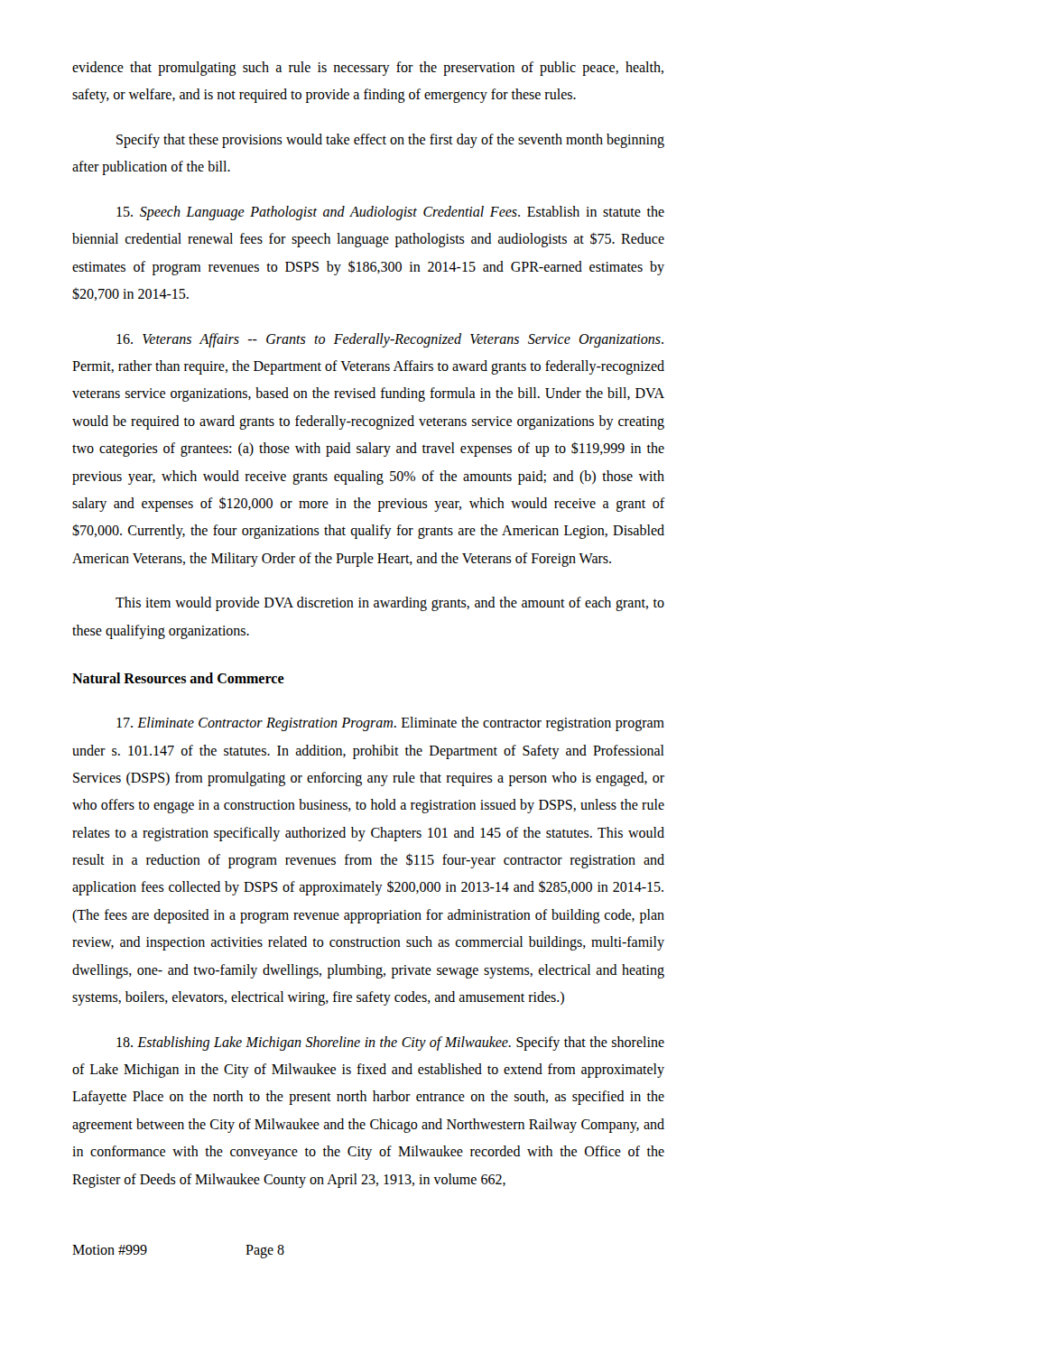evidence that promulgating such a rule is necessary for the preservation of public peace, health, safety, or welfare, and is not required to provide a finding of emergency for these rules.
Specify that these provisions would take effect on the first day of the seventh month beginning after publication of the bill.
15. Speech Language Pathologist and Audiologist Credential Fees. Establish in statute the biennial credential renewal fees for speech language pathologists and audiologists at $75. Reduce estimates of program revenues to DSPS by $186,300 in 2014-15 and GPR-earned estimates by $20,700 in 2014-15.
16. Veterans Affairs -- Grants to Federally-Recognized Veterans Service Organizations. Permit, rather than require, the Department of Veterans Affairs to award grants to federally-recognized veterans service organizations, based on the revised funding formula in the bill. Under the bill, DVA would be required to award grants to federally-recognized veterans service organizations by creating two categories of grantees: (a) those with paid salary and travel expenses of up to $119,999 in the previous year, which would receive grants equaling 50% of the amounts paid; and (b) those with salary and expenses of $120,000 or more in the previous year, which would receive a grant of $70,000. Currently, the four organizations that qualify for grants are the American Legion, Disabled American Veterans, the Military Order of the Purple Heart, and the Veterans of Foreign Wars.
This item would provide DVA discretion in awarding grants, and the amount of each grant, to these qualifying organizations.
Natural Resources and Commerce
17. Eliminate Contractor Registration Program. Eliminate the contractor registration program under s. 101.147 of the statutes. In addition, prohibit the Department of Safety and Professional Services (DSPS) from promulgating or enforcing any rule that requires a person who is engaged, or who offers to engage in a construction business, to hold a registration issued by DSPS, unless the rule relates to a registration specifically authorized by Chapters 101 and 145 of the statutes. This would result in a reduction of program revenues from the $115 four-year contractor registration and application fees collected by DSPS of approximately $200,000 in 2013-14 and $285,000 in 2014-15. (The fees are deposited in a program revenue appropriation for administration of building code, plan review, and inspection activities related to construction such as commercial buildings, multi-family dwellings, one- and two-family dwellings, plumbing, private sewage systems, electrical and heating systems, boilers, elevators, electrical wiring, fire safety codes, and amusement rides.)
18. Establishing Lake Michigan Shoreline in the City of Milwaukee. Specify that the shoreline of Lake Michigan in the City of Milwaukee is fixed and established to extend from approximately Lafayette Place on the north to the present north harbor entrance on the south, as specified in the agreement between the City of Milwaukee and the Chicago and Northwestern Railway Company, and in conformance with the conveyance to the City of Milwaukee recorded with the Office of the Register of Deeds of Milwaukee County on April 23, 1913, in volume 662,
Motion #999 Page 8